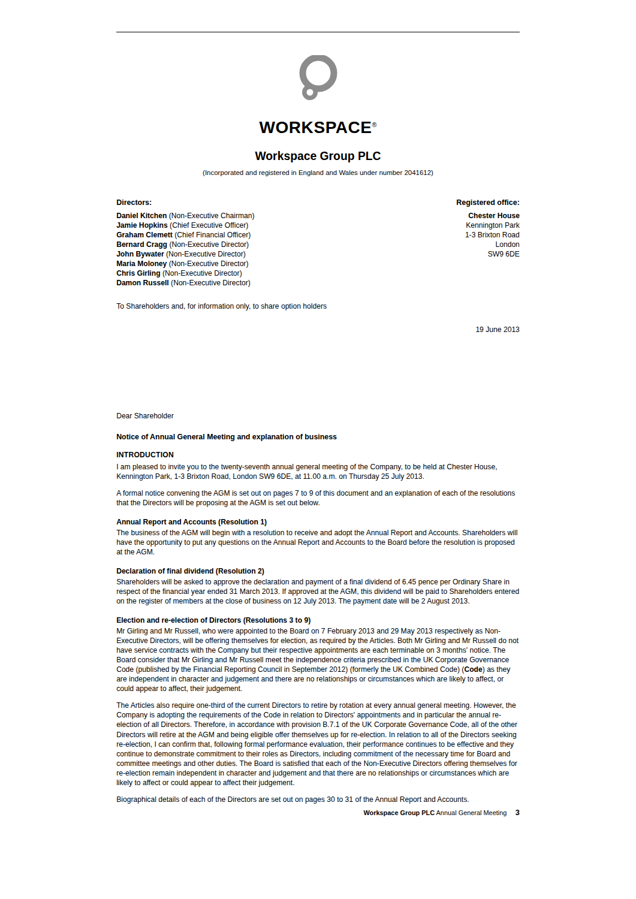WORKSPACE®
Workspace Group PLC
(Incorporated and registered in England and Wales under number 2041612)
Directors:
Daniel Kitchen (Non-Executive Chairman)
Jamie Hopkins (Chief Executive Officer)
Graham Clemett (Chief Financial Officer)
Bernard Cragg (Non-Executive Director)
John Bywater (Non-Executive Director)
Maria Moloney (Non-Executive Director)
Chris Girling (Non-Executive Director)
Damon Russell (Non-Executive Director)
Registered office:
Chester House
Kennington Park
1-3 Brixton Road
London
SW9 6DE
To Shareholders and, for information only, to share option holders
19 June 2013
Dear Shareholder
Notice of Annual General Meeting and explanation of business
INTRODUCTION
I am pleased to invite you to the twenty-seventh annual general meeting of the Company, to be held at Chester House, Kennington Park, 1-3 Brixton Road, London SW9 6DE, at 11.00 a.m. on Thursday 25 July 2013.
A formal notice convening the AGM is set out on pages 7 to 9 of this document and an explanation of each of the resolutions that the Directors will be proposing at the AGM is set out below.
Annual Report and Accounts (Resolution 1)
The business of the AGM will begin with a resolution to receive and adopt the Annual Report and Accounts. Shareholders will have the opportunity to put any questions on the Annual Report and Accounts to the Board before the resolution is proposed at the AGM.
Declaration of final dividend (Resolution 2)
Shareholders will be asked to approve the declaration and payment of a final dividend of 6.45 pence per Ordinary Share in respect of the financial year ended 31 March 2013. If approved at the AGM, this dividend will be paid to Shareholders entered on the register of members at the close of business on 12 July 2013. The payment date will be 2 August 2013.
Election and re-election of Directors (Resolutions 3 to 9)
Mr Girling and Mr Russell, who were appointed to the Board on 7 February 2013 and 29 May 2013 respectively as Non-Executive Directors, will be offering themselves for election, as required by the Articles. Both Mr Girling and Mr Russell do not have service contracts with the Company but their respective appointments are each terminable on 3 months' notice. The Board consider that Mr Girling and Mr Russell meet the independence criteria prescribed in the UK Corporate Governance Code (published by the Financial Reporting Council in September 2012) (formerly the UK Combined Code) (Code) as they are independent in character and judgement and there are no relationships or circumstances which are likely to affect, or could appear to affect, their judgement.
The Articles also require one-third of the current Directors to retire by rotation at every annual general meeting. However, the Company is adopting the requirements of the Code in relation to Directors' appointments and in particular the annual re-election of all Directors. Therefore, in accordance with provision B.7.1 of the UK Corporate Governance Code, all of the other Directors will retire at the AGM and being eligible offer themselves up for re-election. In relation to all of the Directors seeking re-election, I can confirm that, following formal performance evaluation, their performance continues to be effective and they continue to demonstrate commitment to their roles as Directors, including commitment of the necessary time for Board and committee meetings and other duties. The Board is satisfied that each of the Non-Executive Directors offering themselves for re-election remain independent in character and judgement and that there are no relationships or circumstances which are likely to affect or could appear to affect their judgement.
Biographical details of each of the Directors are set out on pages 30 to 31 of the Annual Report and Accounts.
Workspace Group PLC Annual General Meeting 3